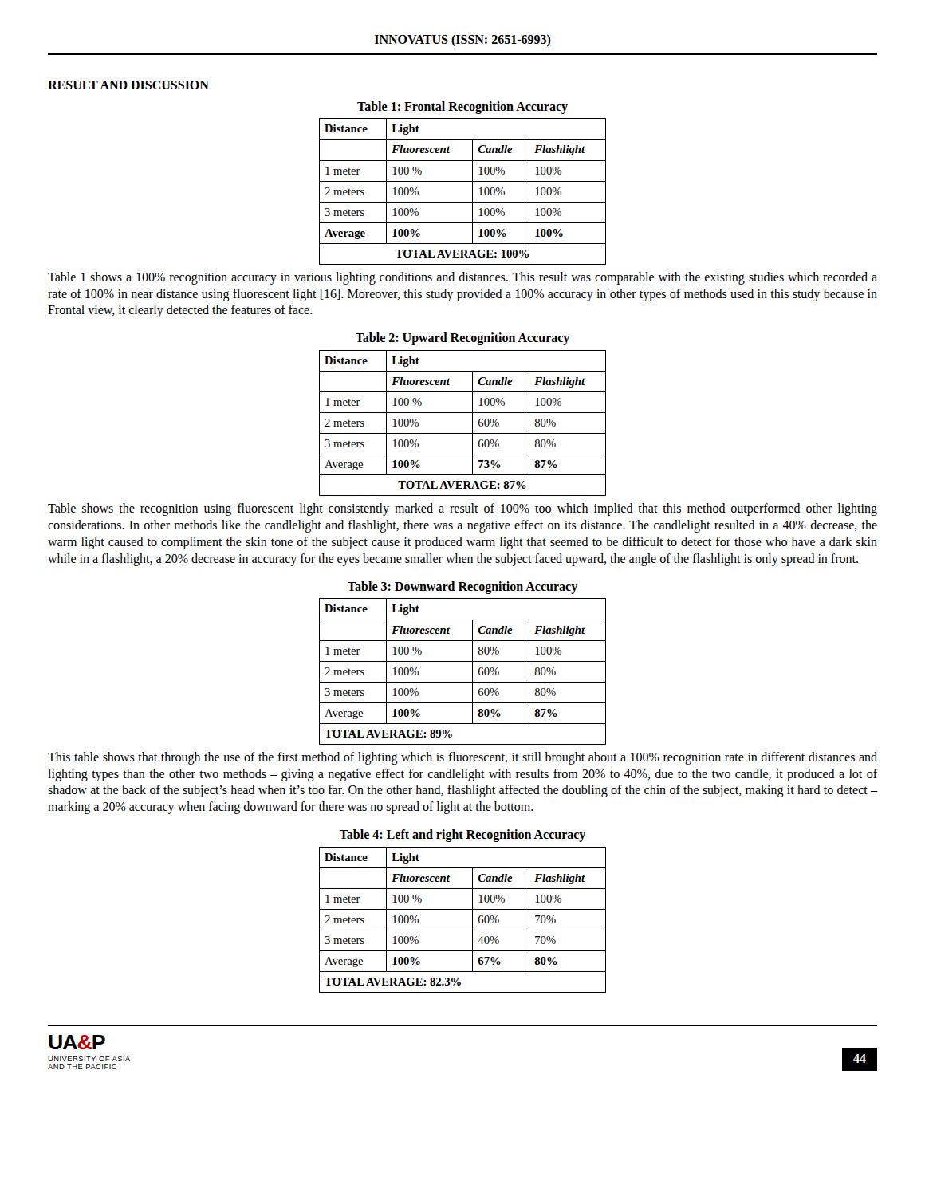INNOVATUS (ISSN: 2651-6993)
RESULT AND DISCUSSION
Table 1: Frontal Recognition Accuracy
| Distance | Light |
| --- | --- |
| | Fluorescent | Candle | Flashlight |
| 1 meter | 100 % | 100% | 100% |
| 2 meters | 100% | 100% | 100% |
| 3 meters | 100% | 100% | 100% |
| Average | 100% | 100% | 100% |
| TOTAL AVERAGE: 100% |
Table 1 shows a 100% recognition accuracy in various lighting conditions and distances. This result was comparable with the existing studies which recorded a rate of 100% in near distance using fluorescent light [16]. Moreover, this study provided a 100% accuracy in other types of methods used in this study because in Frontal view, it clearly detected the features of face.
Table 2: Upward Recognition Accuracy
| Distance | Light |
| --- | --- |
| | Fluorescent | Candle | Flashlight |
| 1 meter | 100 % | 100% | 100% |
| 2 meters | 100% | 60% | 80% |
| 3 meters | 100% | 60% | 80% |
| Average | 100% | 73% | 87% |
| TOTAL AVERAGE: 87% |
Table shows the recognition using fluorescent light consistently marked a result of 100% too which implied that this method outperformed other lighting considerations. In other methods like the candlelight and flashlight, there was a negative effect on its distance. The candlelight resulted in a 40% decrease, the warm light caused to compliment the skin tone of the subject cause it produced warm light that seemed to be difficult to detect for those who have a dark skin while in a flashlight, a 20% decrease in accuracy for the eyes became smaller when the subject faced upward, the angle of the flashlight is only spread in front.
Table 3: Downward Recognition Accuracy
| Distance | Light |
| --- | --- |
| | Fluorescent | Candle | Flashlight |
| 1 meter | 100 % | 80% | 100% |
| 2 meters | 100% | 60% | 80% |
| 3 meters | 100% | 60% | 80% |
| Average | 100% | 80% | 87% |
| TOTAL AVERAGE: 89% |
This table shows that through the use of the first method of lighting which is fluorescent, it still brought about a 100% recognition rate in different distances and lighting types than the other two methods – giving a negative effect for candlelight with results from 20% to 40%, due to the two candle, it produced a lot of shadow at the back of the subject’s head when it’s too far. On the other hand, flashlight affected the doubling of the chin of the subject, making it hard to detect – marking a 20% accuracy when facing downward for there was no spread of light at the bottom.
Table 4: Left and right Recognition Accuracy
| Distance | Light |
| --- | --- |
| | Fluorescent | Candle | Flashlight |
| 1 meter | 100 % | 100% | 100% |
| 2 meters | 100% | 60% | 70% |
| 3 meters | 100% | 40% | 70% |
| Average | 100% | 67% | 80% |
| TOTAL AVERAGE: 82.3% |
UA&P
University of Asia
and the Pacific
44